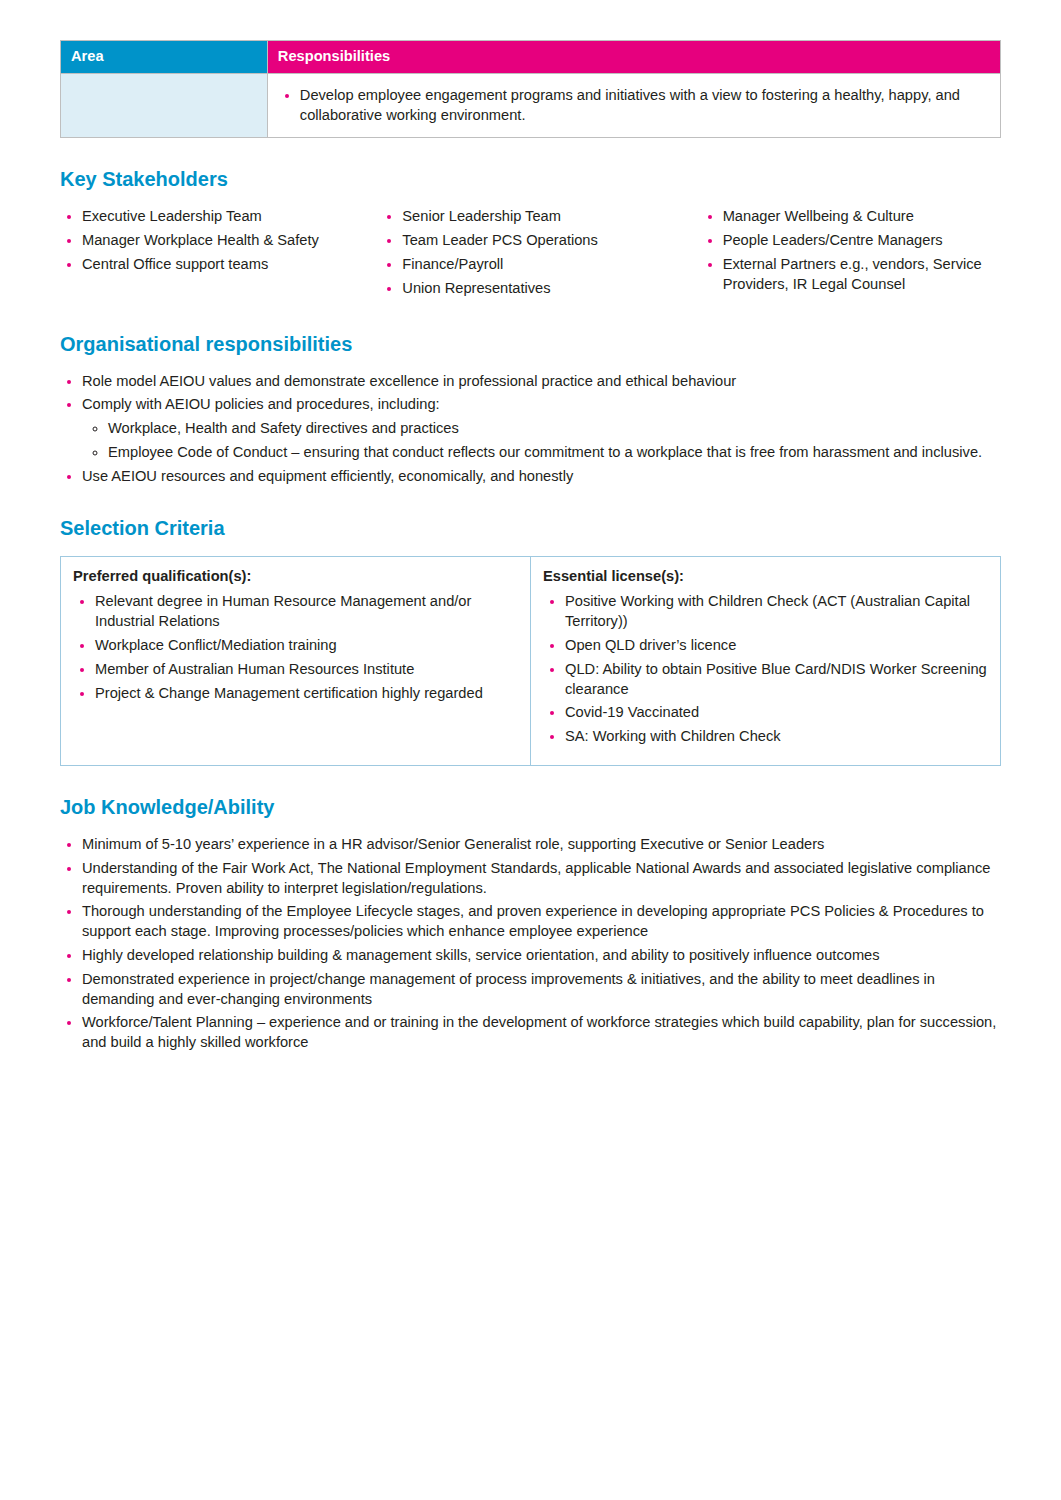| Area | Responsibilities |
| --- | --- |
| | Develop employee engagement programs and initiatives with a view to fostering a healthy, happy, and collaborative working environment. |
Key Stakeholders
Executive Leadership Team
Manager Workplace Health & Safety
Central Office support teams
Senior Leadership Team
Team Leader PCS Operations
Finance/Payroll
Union Representatives
Manager Wellbeing & Culture
People Leaders/Centre Managers
External Partners e.g., vendors, Service Providers, IR Legal Counsel
Organisational responsibilities
Role model AEIOU values and demonstrate excellence in professional practice and ethical behaviour
Comply with AEIOU policies and procedures, including:
Workplace, Health and Safety directives and practices
Employee Code of Conduct – ensuring that conduct reflects our commitment to a workplace that is free from harassment and inclusive.
Use AEIOU resources and equipment efficiently, economically, and honestly
Selection Criteria
Preferred qualification(s):
Relevant degree in Human Resource Management and/or Industrial Relations
Workplace Conflict/Mediation training
Member of Australian Human Resources Institute
Project & Change Management certification highly regarded
Essential license(s):
Positive Working with Children Check (ACT (Australian Capital Territory))
Open QLD driver’s licence
QLD: Ability to obtain Positive Blue Card/NDIS Worker Screening clearance
Covid-19 Vaccinated
SA: Working with Children Check
Job Knowledge/Ability
Minimum of 5-10 years’ experience in a HR advisor/Senior Generalist role, supporting Executive or Senior Leaders
Understanding of the Fair Work Act, The National Employment Standards, applicable National Awards and associated legislative compliance requirements. Proven ability to interpret legislation/regulations.
Thorough understanding of the Employee Lifecycle stages, and proven experience in developing appropriate PCS Policies & Procedures to support each stage. Improving processes/policies which enhance employee experience
Highly developed relationship building & management skills, service orientation, and ability to positively influence outcomes
Demonstrated experience in project/change management of process improvements & initiatives, and the ability to meet deadlines in demanding and ever-changing environments
Workforce/Talent Planning – experience and or training in the development of workforce strategies which build capability, plan for succession, and build a highly skilled workforce